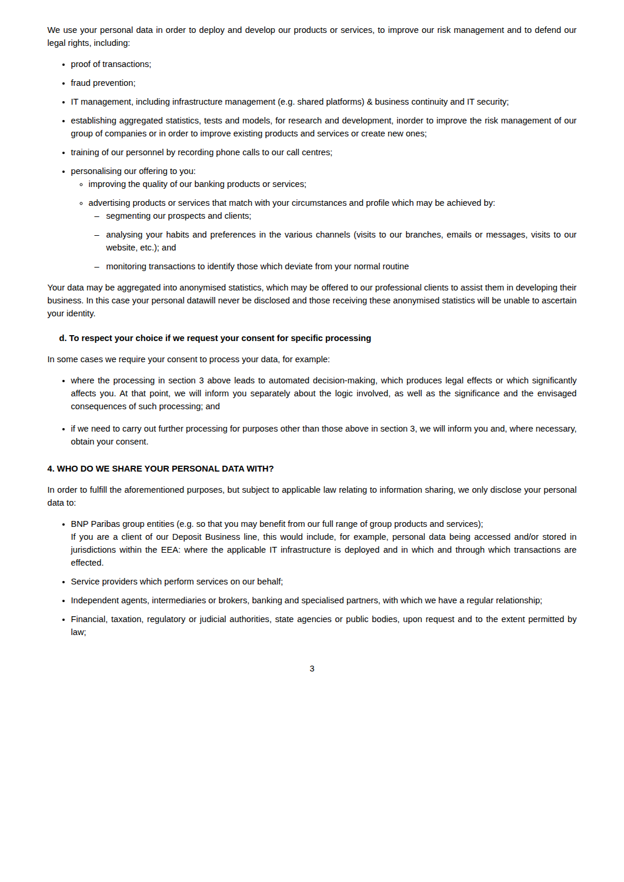We use your personal data in order to deploy and develop our products or services, to improve our risk management and to defend our legal rights, including:
proof of transactions;
fraud prevention;
IT management, including infrastructure management (e.g. shared platforms) & business continuity and IT security;
establishing aggregated statistics, tests and models, for research and development, inorder to improve the risk management of our group of companies or in order to improve existing products and services or create new ones;
training of our personnel by recording phone calls to our call centres;
personalising our offering to you:
improving the quality of our banking products or services;
advertising products or services that match with your circumstances and profile which may be achieved by:
segmenting our prospects and clients;
analysing your habits and preferences in the various channels (visits to our branches, emails or messages, visits to our website, etc.); and
monitoring transactions to identify those which deviate from your normal routine
Your data may be aggregated into anonymised statistics, which may be offered to our professional clients to assist them in developing their business. In this case your personal datawill never be disclosed and those receiving these anonymised statistics will be unable to ascertain your identity.
d. To respect your choice if we request your consent for specific processing
In some cases we require your consent to process your data, for example:
where the processing in section 3 above leads to automated decision-making, which produces legal effects or which significantly affects you. At that point, we will inform you separately about the logic involved, as well as the significance and the envisaged consequences of such processing; and
if we need to carry out further processing for purposes other than those above in section 3, we will inform you and, where necessary, obtain your consent.
4. WHO DO WE SHARE YOUR PERSONAL DATA WITH?
In order to fulfill the aforementioned purposes, but subject to applicable law relating to information sharing, we only disclose your personal data to:
BNP Paribas group entities (e.g. so that you may benefit from our full range of group products and services);
If you are a client of our Deposit Business line, this would include, for example, personal data being accessed and/or stored in jurisdictions within the EEA: where the applicable IT infrastructure is deployed and in which and through which transactions are effected.
Service providers which perform services on our behalf;
Independent agents, intermediaries or brokers, banking and specialised partners, with which we have a regular relationship;
Financial, taxation, regulatory or judicial authorities, state agencies or public bodies, upon request and to the extent permitted by law;
3